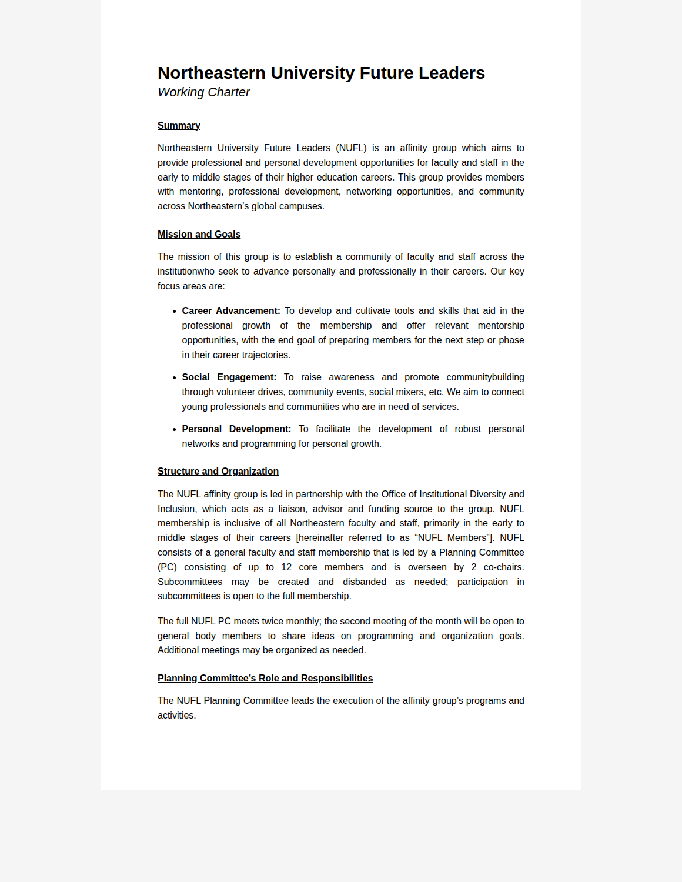Northeastern University Future Leaders
Working Charter
Summary
Northeastern University Future Leaders (NUFL) is an affinity group which aims to provide professional and personal development opportunities for faculty and staff in the early to middle stages of their higher education careers. This group provides members with mentoring, professional development, networking opportunities, and community across Northeastern’s global campuses.
Mission and Goals
The mission of this group is to establish a community of faculty and staff across the institutionwho seek to advance personally and professionally in their careers. Our key focus areas are:
Career Advancement: To develop and cultivate tools and skills that aid in the professional growth of the membership and offer relevant mentorship opportunities, with the end goal of preparing members for the next step or phase in their career trajectories.
Social Engagement: To raise awareness and promote communitybuilding through volunteer drives, community events, social mixers, etc. We aim to connect young professionals and communities who are in need of services.
Personal Development: To facilitate the development of robust personal networks and programming for personal growth.
Structure and Organization
The NUFL affinity group is led in partnership with the Office of Institutional Diversity and Inclusion, which acts as a liaison, advisor and funding source to the group. NUFL membership is inclusive of all Northeastern faculty and staff, primarily in the early to middle stages of their careers [hereinafter referred to as “NUFL Members”]. NUFL consists of a general faculty and staff membership that is led by a Planning Committee (PC) consisting of up to 12 core members and is overseen by 2 co-chairs. Subcommittees may be created and disbanded as needed; participation in subcommittees is open to the full membership.
The full NUFL PC meets twice monthly; the second meeting of the month will be open to general body members to share ideas on programming and organization goals. Additional meetings may be organized as needed.
Planning Committee’s Role and Responsibilities
The NUFL Planning Committee leads the execution of the affinity group’s programs and activities.